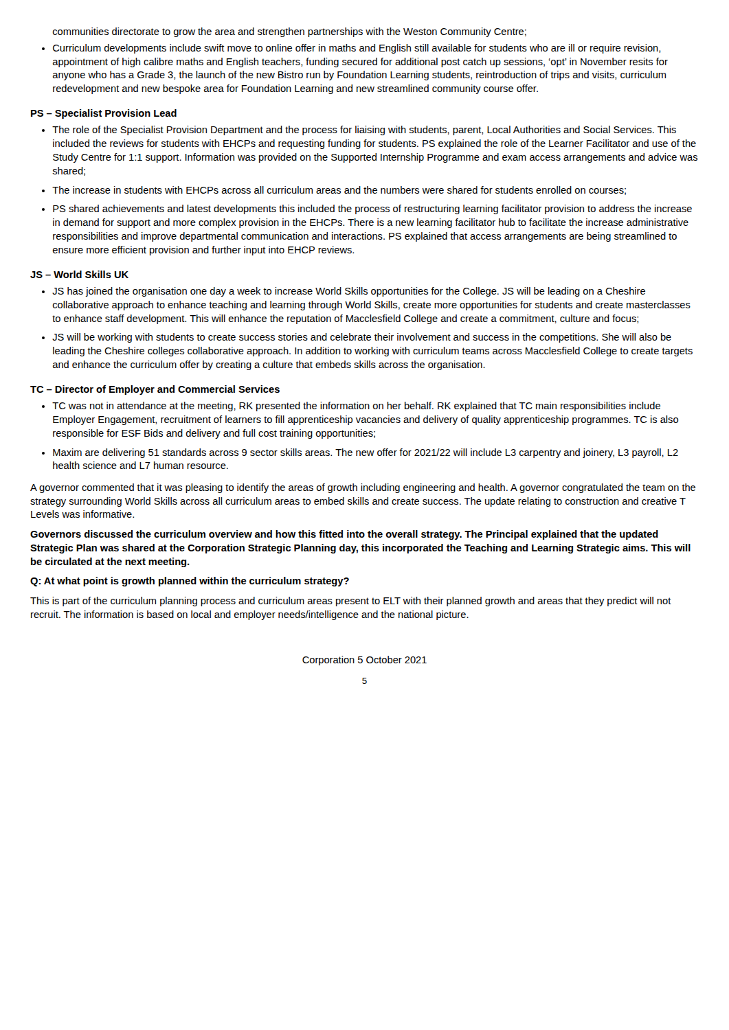communities directorate to grow the area and strengthen partnerships with the Weston Community Centre;
Curriculum developments include swift move to online offer in maths and English still available for students who are ill or require revision, appointment of high calibre maths and English teachers, funding secured for additional post catch up sessions, ‘opt’ in November resits for anyone who has a Grade 3, the launch of the new Bistro run by Foundation Learning students, reintroduction of trips and visits, curriculum redevelopment and new bespoke area for Foundation Learning and new streamlined community course offer.
PS – Specialist Provision Lead
The role of the Specialist Provision Department and the process for liaising with students, parent, Local Authorities and Social Services. This included the reviews for students with EHCPs and requesting funding for students. PS explained the role of the Learner Facilitator and use of the Study Centre for 1:1 support. Information was provided on the Supported Internship Programme and exam access arrangements and advice was shared;
The increase in students with EHCPs across all curriculum areas and the numbers were shared for students enrolled on courses;
PS shared achievements and latest developments this included the process of restructuring learning facilitator provision to address the increase in demand for support and more complex provision in the EHCPs. There is a new learning facilitator hub to facilitate the increase administrative responsibilities and improve departmental communication and interactions. PS explained that access arrangements are being streamlined to ensure more efficient provision and further input into EHCP reviews.
JS – World Skills UK
JS has joined the organisation one day a week to increase World Skills opportunities for the College. JS will be leading on a Cheshire collaborative approach to enhance teaching and learning through World Skills, create more opportunities for students and create masterclasses to enhance staff development. This will enhance the reputation of Macclesfield College and create a commitment, culture and focus;
JS will be working with students to create success stories and celebrate their involvement and success in the competitions. She will also be leading the Cheshire colleges collaborative approach. In addition to working with curriculum teams across Macclesfield College to create targets and enhance the curriculum offer by creating a culture that embeds skills across the organisation.
TC – Director of Employer and Commercial Services
TC was not in attendance at the meeting, RK presented the information on her behalf. RK explained that TC main responsibilities include Employer Engagement, recruitment of learners to fill apprenticeship vacancies and delivery of quality apprenticeship programmes. TC is also responsible for ESF Bids and delivery and full cost training opportunities;
Maxim are delivering 51 standards across 9 sector skills areas. The new offer for 2021/22 will include L3 carpentry and joinery, L3 payroll, L2 health science and L7 human resource.
A governor commented that it was pleasing to identify the areas of growth including engineering and health. A governor congratulated the team on the strategy surrounding World Skills across all curriculum areas to embed skills and create success. The update relating to construction and creative T Levels was informative.
Governors discussed the curriculum overview and how this fitted into the overall strategy. The Principal explained that the updated Strategic Plan was shared at the Corporation Strategic Planning day, this incorporated the Teaching and Learning Strategic aims. This will be circulated at the next meeting.
Q: At what point is growth planned within the curriculum strategy?
This is part of the curriculum planning process and curriculum areas present to ELT with their planned growth and areas that they predict will not recruit. The information is based on local and employer needs/intelligence and the national picture.
Corporation 5 October 2021
5